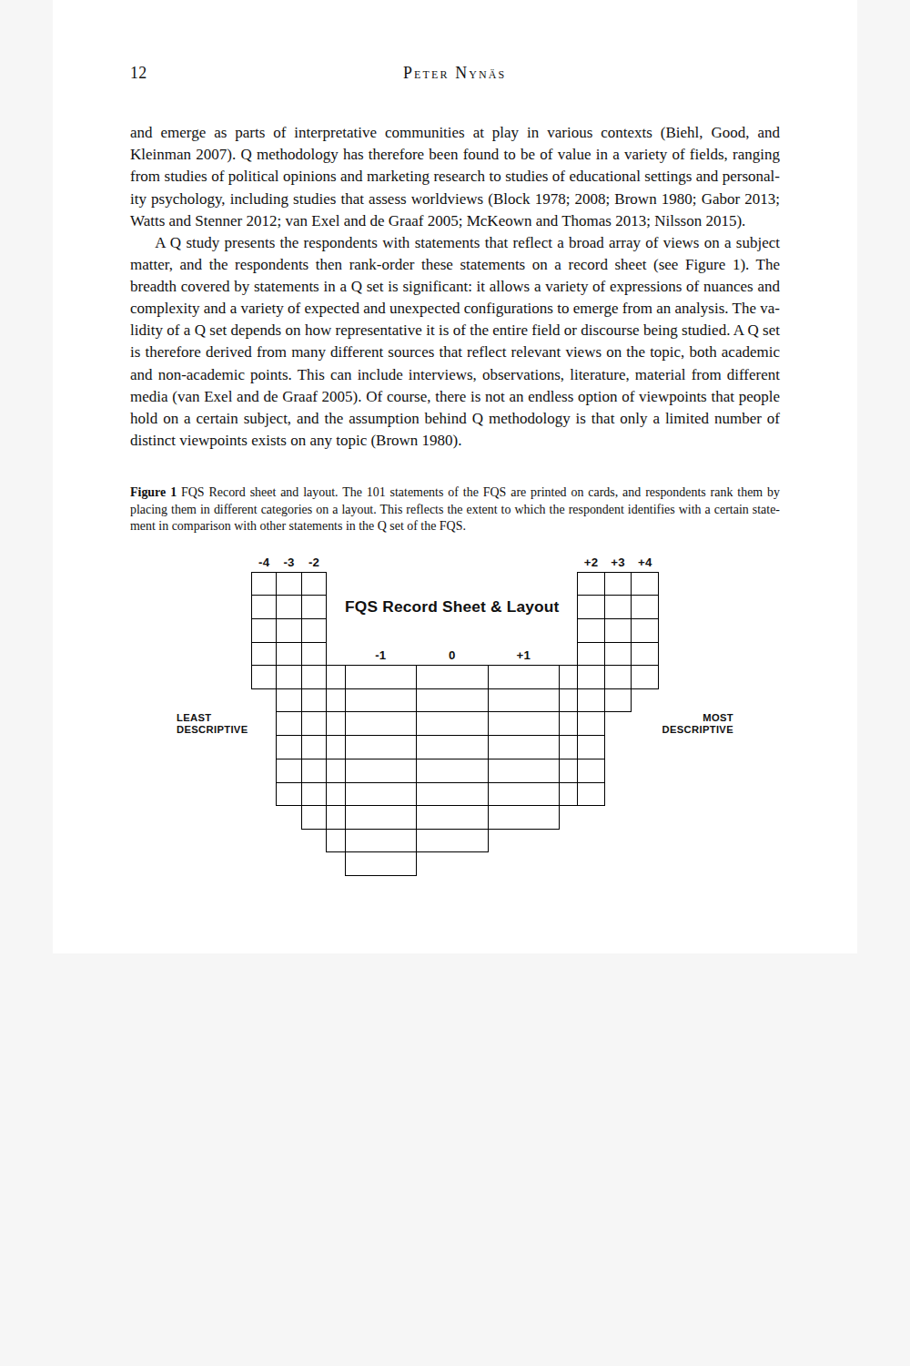12 Peter Nynäs
and emerge as parts of interpretative communities at play in various contexts (Biehl, Good, and Kleinman 2007). Q methodology has therefore been found to be of value in a variety of fields, ranging from studies of political opinions and marketing research to studies of educational settings and personality psychology, including studies that assess worldviews (Block 1978; 2008; Brown 1980; Gabor 2013; Watts and Stenner 2012; van Exel and de Graaf 2005; McKeown and Thomas 2013; Nilsson 2015).
A Q study presents the respondents with statements that reflect a broad array of views on a subject matter, and the respondents then rank-order these statements on a record sheet (see Figure 1). The breadth covered by statements in a Q set is significant: it allows a variety of expressions of nuances and complexity and a variety of expected and unexpected configurations to emerge from an analysis. The validity of a Q set depends on how representative it is of the entire field or discourse being studied. A Q set is therefore derived from many different sources that reflect relevant views on the topic, both academic and non-academic points. This can include interviews, observations, literature, material from different media (van Exel and de Graaf 2005). Of course, there is not an endless option of viewpoints that people hold on a certain subject, and the assumption behind Q methodology is that only a limited number of distinct viewpoints exists on any topic (Brown 1980).
Figure 1 FQS Record sheet and layout. The 101 statements of the FQS are printed on cards, and respondents rank them by placing them in different categories on a layout. This reflects the extent to which the respondent identifies with a certain statement in comparison with other statements in the Q set of the FQS.
| | -4 | -3 | -2 | | | | | | +2 | +3 | +4 | |
| | | | | | FQS Record Sheet & Layout | | | | | |
| | | | | | -1 | 0 | +1 | | | | | |
| LEAST DESCRIPTIVE | | | | | | | | | | | | MOST DESCRIPTIVE |